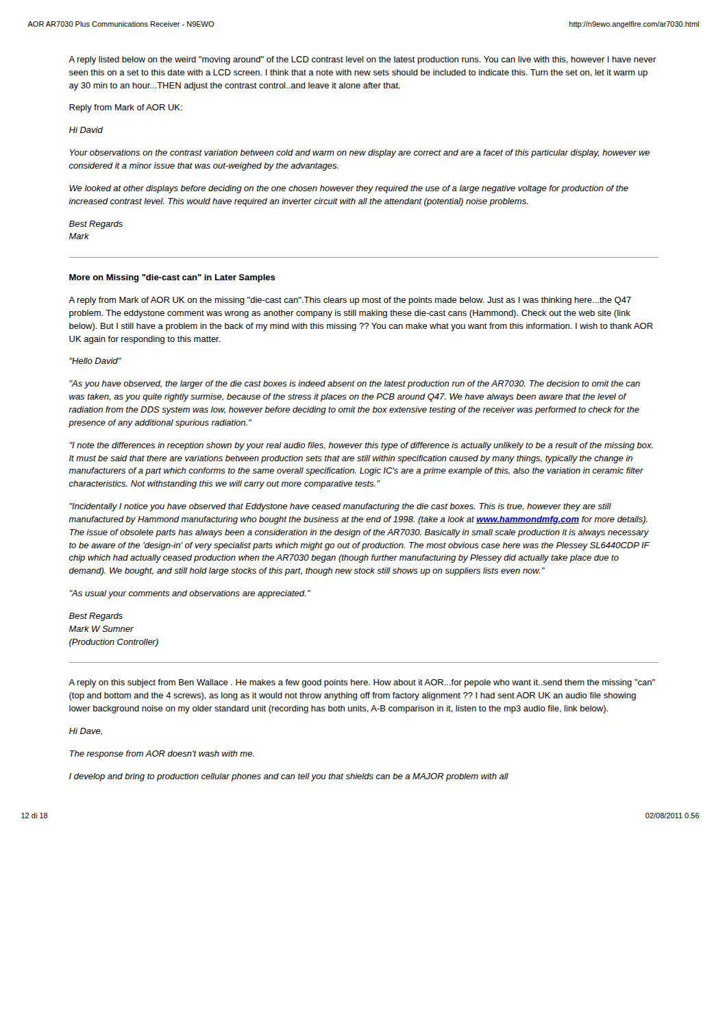AOR AR7030 Plus Communications Receiver - N9EWO
http://n9ewo.angelfire.com/ar7030.html
A reply listed below on the weird "moving around" of the LCD contrast level on the latest production runs. You can live with this, however I have never seen this on a set to this date with a LCD screen. I think that a note with new sets should be included to indicate this. Turn the set on, let it warm up ay 30 min to an hour...THEN adjust the contrast control..and leave it alone after that.
Reply from Mark of AOR UK:
Hi David
Your observations on the contrast variation between cold and warm on new display are correct and are a facet of this particular display, however we considered it a minor issue that was out-weighed by the advantages.
We looked at other displays before deciding on the one chosen however they required the use of a large negative voltage for production of the increased contrast level. This would have required an inverter circuit with all the attendant (potential) noise problems.
Best Regards
Mark
More on Missing "die-cast can" in Later Samples
A reply from Mark of AOR UK on the missing "die-cast can".This clears up most of the points made below. Just as I was thinking here...the Q47 problem. The eddystone comment was wrong as another company is still making these die-cast cans (Hammond). Check out the web site (link below). But I still have a problem in the back of my mind with this missing ?? You can make what you want from this information. I wish to thank AOR UK again for responding to this matter.
"Hello David"
"As you have observed, the larger of the die cast boxes is indeed absent on the latest production run of the AR7030. The decision to omit the can was taken, as you quite rightly surmise, because of the stress it places on the PCB around Q47. We have always been aware that the level of radiation from the DDS system was low, however before deciding to omit the box extensive testing of the receiver was performed to check for the presence of any additional spurious radiation."
"I note the differences in reception shown by your real audio files, however this type of difference is actually unlikely to be a result of the missing box. It must be said that there are variations between production sets that are still within specification caused by many things, typically the change in manufacturers of a part which conforms to the same overall specification. Logic IC's are a prime example of this, also the variation in ceramic filter characteristics. Not withstanding this we will carry out more comparative tests."
"Incidentally I notice you have observed that Eddystone have ceased manufacturing the die cast boxes. This is true, however they are still manufactured by Hammond manufacturing who bought the business at the end of 1998. (take a look at www.hammondmfg.com for more details). The issue of obsolete parts has always been a consideration in the design of the AR7030. Basically in small scale production it is always necessary to be aware of the 'design-in' of very specialist parts which might go out of production. The most obvious case here was the Plessey SL6440CDP IF chip which had actually ceased production when the AR7030 began (though further manufacturing by Plessey did actually take place due to demand). We bought, and still hold large stocks of this part, though new stock still shows up on suppliers lists even now."
"As usual your comments and observations are appreciated."
Best Regards
Mark W Sumner
(Production Controller)
A reply on this subject from Ben Wallace . He makes a few good points here. How about it AOR...for pepole who want it..send them the missing "can" (top and bottom and the 4 screws), as long as it would not throw anything off from factory alignment ?? I had sent AOR UK an audio file showing lower background noise on my older standard unit (recording has both units, A-B comparison in it, listen to the mp3 audio file, link below).
Hi Dave,
The response from AOR doesn't wash with me.
I develop and bring to production cellular phones and can tell you that shields can be a MAJOR problem with all
12 di 18
02/08/2011 0.56